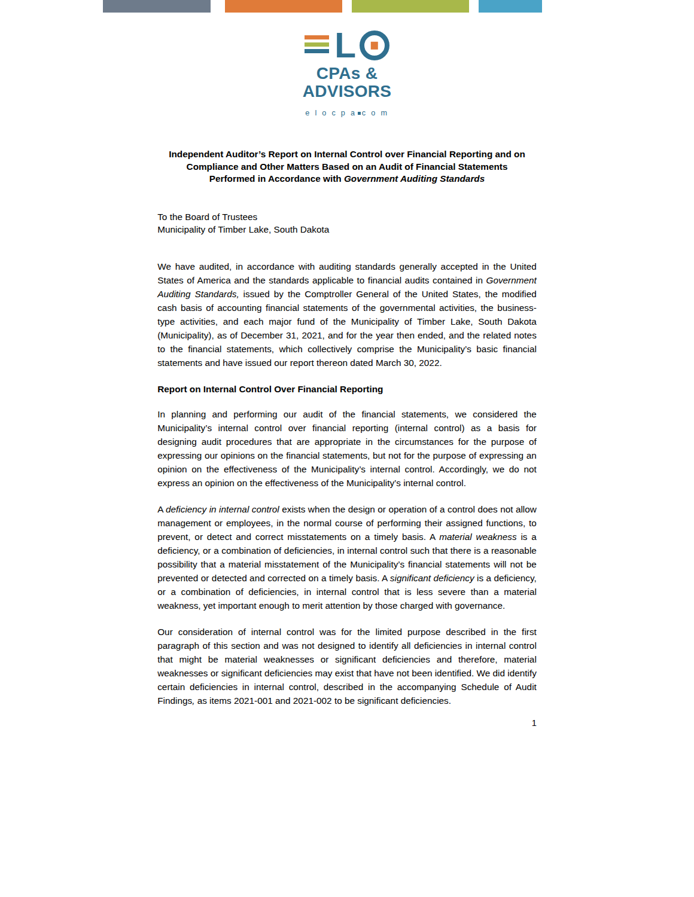L
CPAs &
ADVISORS
e l o c p a c o m
Independent Auditor’s Report on Internal Control over Financial Reporting and on
Compliance and Other Matters Based on an Audit of Financial Statements
Performed in Accordance with Government Auditing Standards
To the Board of Trustees
Municipality of Timber Lake, South Dakota
We have audited, in accordance with auditing standards generally accepted in the United States of America and the standards applicable to financial audits contained in Government Auditing Standards, issued by the Comptroller General of the United States, the modified cash basis of accounting financial statements of the governmental activities, the business-type activities, and each major fund of the Municipality of Timber Lake, South Dakota (Municipality), as of December 31, 2021, and for the year then ended, and the related notes to the financial statements, which collectively comprise the Municipality’s basic financial statements and have issued our report thereon dated March 30, 2022.
Report on Internal Control Over Financial Reporting
In planning and performing our audit of the financial statements, we considered the Municipality’s internal control over financial reporting (internal control) as a basis for designing audit procedures that are appropriate in the circumstances for the purpose of expressing our opinions on the financial statements, but not for the purpose of expressing an opinion on the effectiveness of the Municipality’s internal control. Accordingly, we do not express an opinion on the effectiveness of the Municipality’s internal control.
A deficiency in internal control exists when the design or operation of a control does not allow management or employees, in the normal course of performing their assigned functions, to prevent, or detect and correct misstatements on a timely basis. A material weakness is a deficiency, or a combination of deficiencies, in internal control such that there is a reasonable possibility that a material misstatement of the Municipality’s financial statements will not be prevented or detected and corrected on a timely basis. A significant deficiency is a deficiency, or a combination of deficiencies, in internal control that is less severe than a material weakness, yet important enough to merit attention by those charged with governance.
Our consideration of internal control was for the limited purpose described in the first paragraph of this section and was not designed to identify all deficiencies in internal control that might be material weaknesses or significant deficiencies and therefore, material weaknesses or significant deficiencies may exist that have not been identified. We did identify certain deficiencies in internal control, described in the accompanying Schedule of Audit Findings, as items 2021-001 and 2021-002 to be significant deficiencies.
1